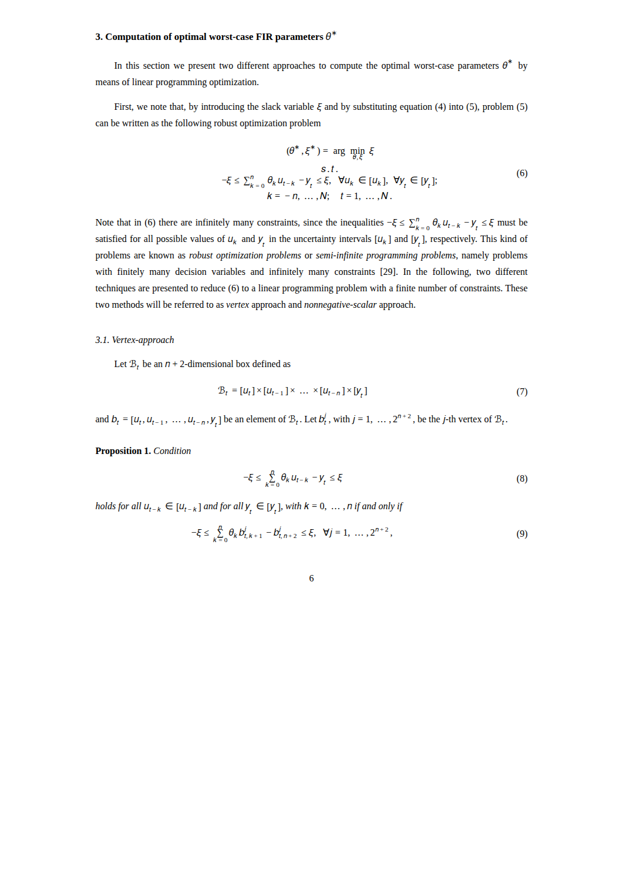3. Computation of optimal worst-case FIR parameters θ∗
In this section we present two different approaches to compute the optimal worst-case parameters θ∗ by means of linear programming optimization.
First, we note that, by introducing the slack variable ξ and by substituting equation (4) into (5), problem (5) can be written as the following robust optimization problem
(θ∗,ξ∗) = argminθ,ξ ξ s.t. −ξ≤ ∑k=0n θkut−k −yt≤ξ, ∀uk∈[uk], ∀yt∈[yt]; k=−n,…,N; t=1,…,N.
(6)
Note that in (6) there are infinitely many constraints, since the inequalities −ξ≤∑k=0nθkut−k−yt≤ξ must be satisfied for all possible values of uk and yt in the uncertainty intervals [uk] and [yt], respectively. This kind of problems are known as robust optimization problems or semi-infinite programming problems, namely problems with finitely many decision variables and infinitely many constraints [29]. In the following, two different techniques are presented to reduce (6) to a linear programming problem with a finite number of constraints. These two methods will be referred to as vertex approach and nonnegative-scalar approach.
3.1. Vertex-approach
Let ℬt be an n+2-dimensional box defined as
ℬt= [ut]× [ut−1]× …× [ut−n]× [yt]
(7)
and bt=[ut,ut−1,…,ut−n,yt] be an element of ℬt. Let btj, with j=1,…,2n+2, be the j-th vertex of ℬt.
Proposition 1. Condition
−ξ≤ ∑k=0n θkut−k −yt≤ξ
(8)
holds for all ut−k∈[ut−k] and for all yt∈[yt], with k=0,…,n if and only if
−ξ≤ ∑k=0n θkbt,k+1j −bt,n+2j ≤ξ, ∀j=1,…,2n+2,
(9)
6